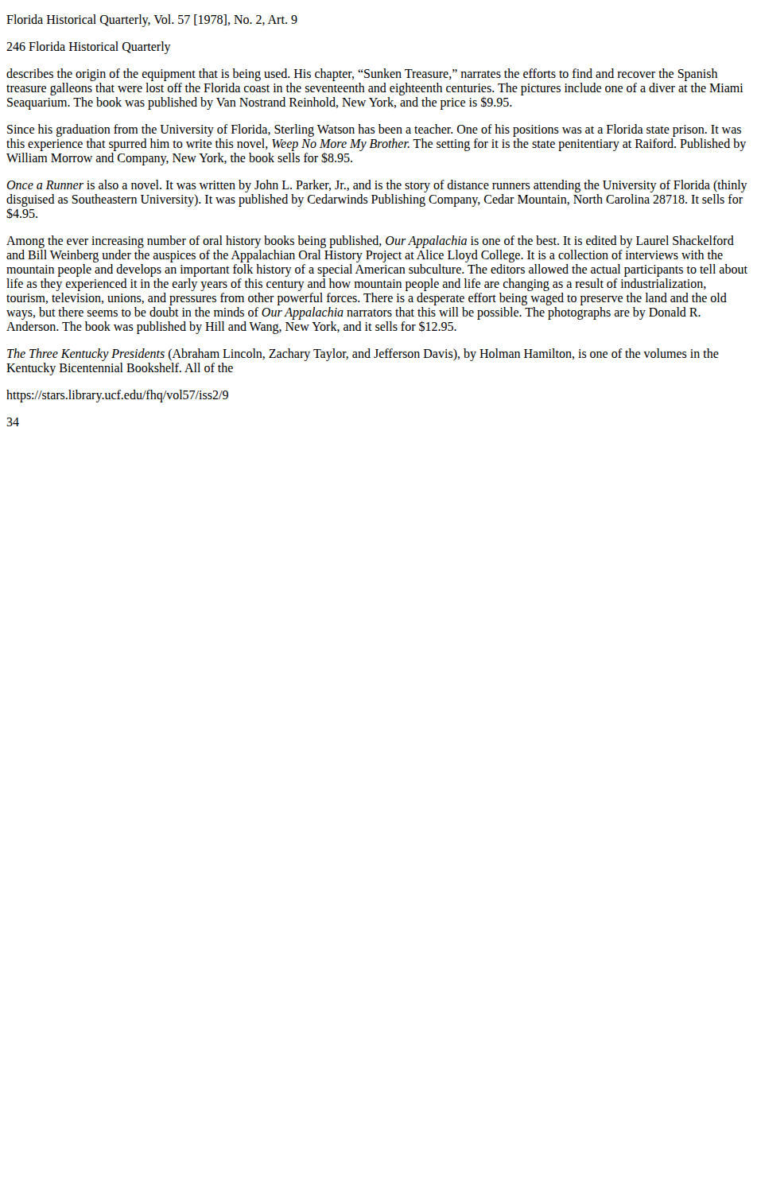Florida Historical Quarterly, Vol. 57 [1978], No. 2, Art. 9
246 Florida Historical Quarterly
describes the origin of the equipment that is being used. His chapter, “Sunken Treasure,” narrates the efforts to find and recover the Spanish treasure galleons that were lost off the Florida coast in the seventeenth and eighteenth centuries. The pictures include one of a diver at the Miami Seaquarium. The book was published by Van Nostrand Reinhold, New York, and the price is $9.95.
Since his graduation from the University of Florida, Sterling Watson has been a teacher. One of his positions was at a Florida state prison. It was this experience that spurred him to write this novel, Weep No More My Brother. The setting for it is the state penitentiary at Raiford. Published by William Morrow and Company, New York, the book sells for $8.95.
Once a Runner is also a novel. It was written by John L. Parker, Jr., and is the story of distance runners attending the University of Florida (thinly disguised as Southeastern University). It was published by Cedarwinds Publishing Company, Cedar Mountain, North Carolina 28718. It sells for $4.95.
Among the ever increasing number of oral history books being published, Our Appalachia is one of the best. It is edited by Laurel Shackelford and Bill Weinberg under the auspices of the Appalachian Oral History Project at Alice Lloyd College. It is a collection of interviews with the mountain people and develops an important folk history of a special American subculture. The editors allowed the actual participants to tell about life as they experienced it in the early years of this century and how mountain people and life are changing as a result of industrialization, tourism, television, unions, and pressures from other powerful forces. There is a desperate effort being waged to preserve the land and the old ways, but there seems to be doubt in the minds of Our Appalachia narrators that this will be possible. The photographs are by Donald R. Anderson. The book was published by Hill and Wang, New York, and it sells for $12.95.
The Three Kentucky Presidents (Abraham Lincoln, Zachary Taylor, and Jefferson Davis), by Holman Hamilton, is one of the volumes in the Kentucky Bicentennial Bookshelf. All of the
https://stars.library.ucf.edu/fhq/vol57/iss2/9
34